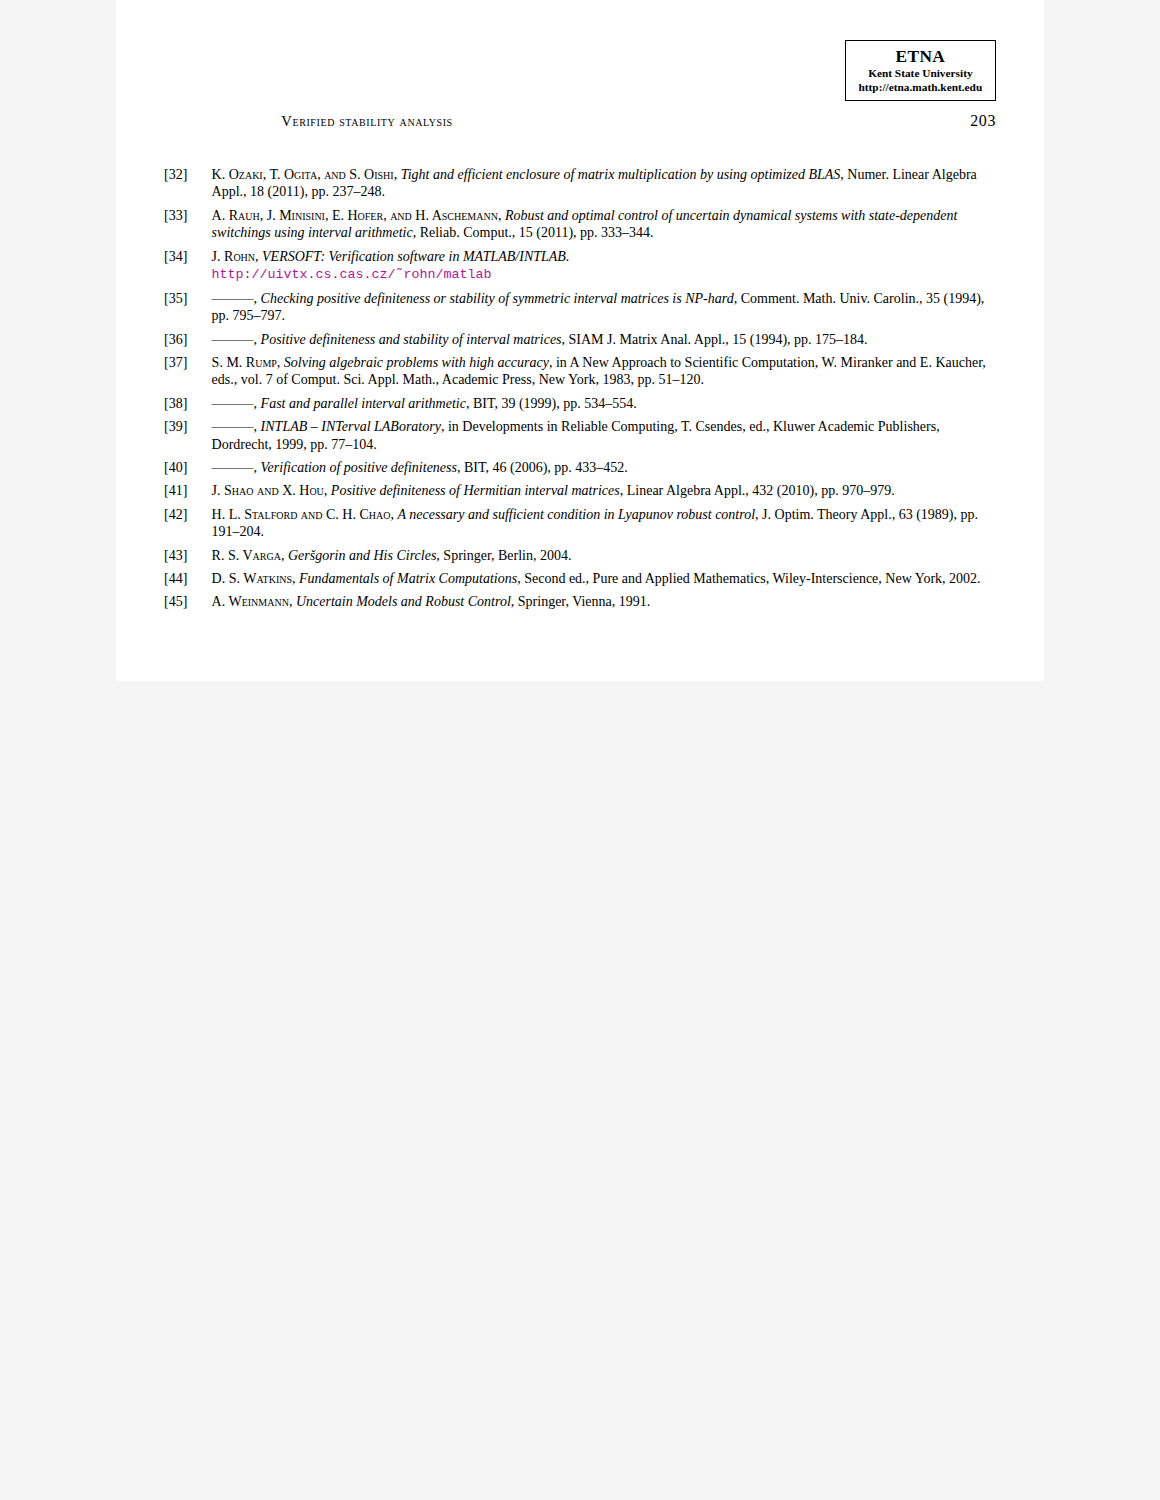ETNA
Kent State University
http://etna.math.kent.edu
Verified stability analysis 203
[32] K. Ozaki, T. Ogita, and S. Oishi, Tight and efficient enclosure of matrix multiplication by using optimized BLAS, Numer. Linear Algebra Appl., 18 (2011), pp. 237–248.
[33] A. Rauh, J. Minisini, E. Hofer, and H. Aschemann, Robust and optimal control of uncertain dynamical systems with state-dependent switchings using interval arithmetic, Reliab. Comput., 15 (2011), pp. 333–344.
[34] J. Rohn, VERSOFT: Verification software in MATLAB/INTLAB. http://uivtx.cs.cas.cz/˜rohn/matlab
[35]———, Checking positive definiteness or stability of symmetric interval matrices is NP-hard, Comment. Math. Univ. Carolin., 35 (1994), pp. 795–797.
[36]———, Positive definiteness and stability of interval matrices, SIAM J. Matrix Anal. Appl., 15 (1994), pp. 175–184.
[37] S. M. Rump, Solving algebraic problems with high accuracy, in A New Approach to Scientific Computation, W. Miranker and E. Kaucher, eds., vol. 7 of Comput. Sci. Appl. Math., Academic Press, New York, 1983, pp. 51–120.
[38]———, Fast and parallel interval arithmetic, BIT, 39 (1999), pp. 534–554.
[39]———, INTLAB – INTerval LABoratory, in Developments in Reliable Computing, T. Csendes, ed., Kluwer Academic Publishers, Dordrecht, 1999, pp. 77–104.
[40]———, Verification of positive definiteness, BIT, 46 (2006), pp. 433–452.
[41] J. Shao and X. Hou, Positive definiteness of Hermitian interval matrices, Linear Algebra Appl., 432 (2010), pp. 970–979.
[42] H. L. Stalford and C. H. Chao, A necessary and sufficient condition in Lyapunov robust control, J. Optim. Theory Appl., 63 (1989), pp. 191–204.
[43] R. S. Varga, Geršgorin and His Circles, Springer, Berlin, 2004.
[44] D. S. Watkins, Fundamentals of Matrix Computations, Second ed., Pure and Applied Mathematics, Wiley-Interscience, New York, 2002.
[45] A. Weinmann, Uncertain Models and Robust Control, Springer, Vienna, 1991.